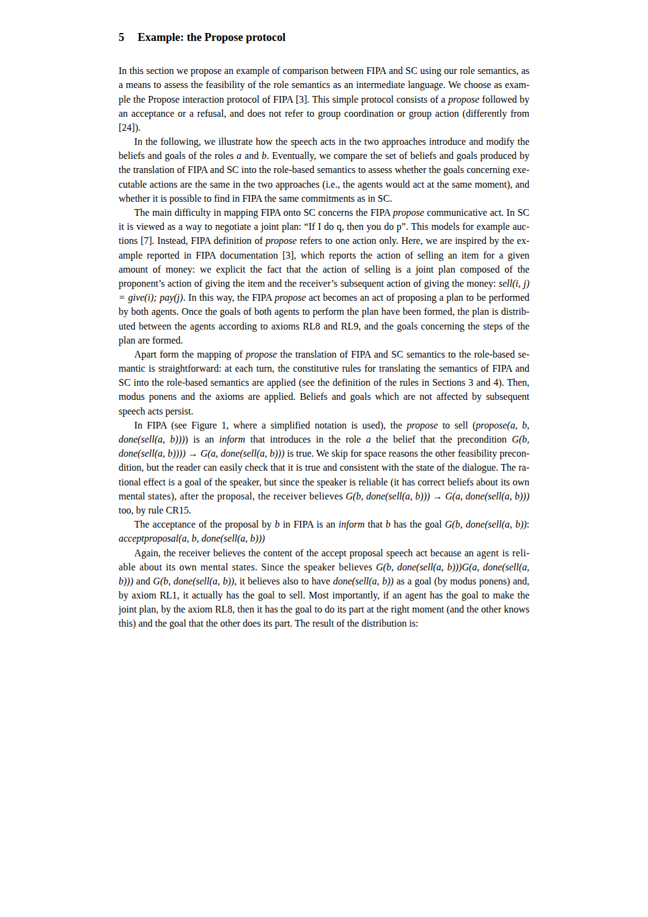5 Example: the Propose protocol
In this section we propose an example of comparison between FIPA and SC using our role semantics, as a means to assess the feasibility of the role semantics as an intermediate language. We choose as example the Propose interaction protocol of FIPA [3]. This simple protocol consists of a propose followed by an acceptance or a refusal, and does not refer to group coordination or group action (differently from [24]).
In the following, we illustrate how the speech acts in the two approaches introduce and modify the beliefs and goals of the roles a and b. Eventually, we compare the set of beliefs and goals produced by the translation of FIPA and SC into the role-based semantics to assess whether the goals concerning executable actions are the same in the two approaches (i.e., the agents would act at the same moment), and whether it is possible to find in FIPA the same commitments as in SC.
The main difficulty in mapping FIPA onto SC concerns the FIPA propose communicative act. In SC it is viewed as a way to negotiate a joint plan: “If I do q, then you do p”. This models for example auctions [7]. Instead, FIPA definition of propose refers to one action only. Here, we are inspired by the example reported in FIPA documentation [3], which reports the action of selling an item for a given amount of money: we explicit the fact that the action of selling is a joint plan composed of the proponent’s action of giving the item and the receiver’s subsequent action of giving the money: sell(i, j) = give(i); pay(j). In this way, the FIPA propose act becomes an act of proposing a plan to be performed by both agents. Once the goals of both agents to perform the plan have been formed, the plan is distributed between the agents according to axioms RL8 and RL9, and the goals concerning the steps of the plan are formed.
Apart form the mapping of propose the translation of FIPA and SC semantics to the role-based semantic is straightforward: at each turn, the constitutive rules for translating the semantics of FIPA and SC into the role-based semantics are applied (see the definition of the rules in Sections 3 and 4). Then, modus ponens and the axioms are applied. Beliefs and goals which are not affected by subsequent speech acts persist.
In FIPA (see Figure 1, where a simplified notation is used), the propose to sell (propose(a, b, done(sell(a, b)))) is an inform that introduces in the role a the belief that the precondition G(b, done(sell(a, b)))) → G(a, done(sell(a, b))) is true. We skip for space reasons the other feasibility precondition, but the reader can easily check that it is true and consistent with the state of the dialogue. The rational effect is a goal of the speaker, but since the speaker is reliable (it has correct beliefs about its own mental states), after the proposal, the receiver believes G(b, done(sell(a, b))) → G(a, done(sell(a, b))) too, by rule CR15.
The acceptance of the proposal by b in FIPA is an inform that b has the goal G(b, done(sell(a, b)): acceptproposal(a, b, done(sell(a, b)))
Again, the receiver believes the content of the accept proposal speech act because an agent is reliable about its own mental states. Since the speaker believes G(b, done(sell(a, b)))G(a, done(sell(a, b))) and G(b, done(sell(a, b)), it believes also to have done(sell(a, b)) as a goal (by modus ponens) and, by axiom RL1, it actually has the goal to sell. Most importantly, if an agent has the goal to make the joint plan, by the axiom RL8, then it has the goal to do its part at the right moment (and the other knows this) and the goal that the other does its part. The result of the distribution is: